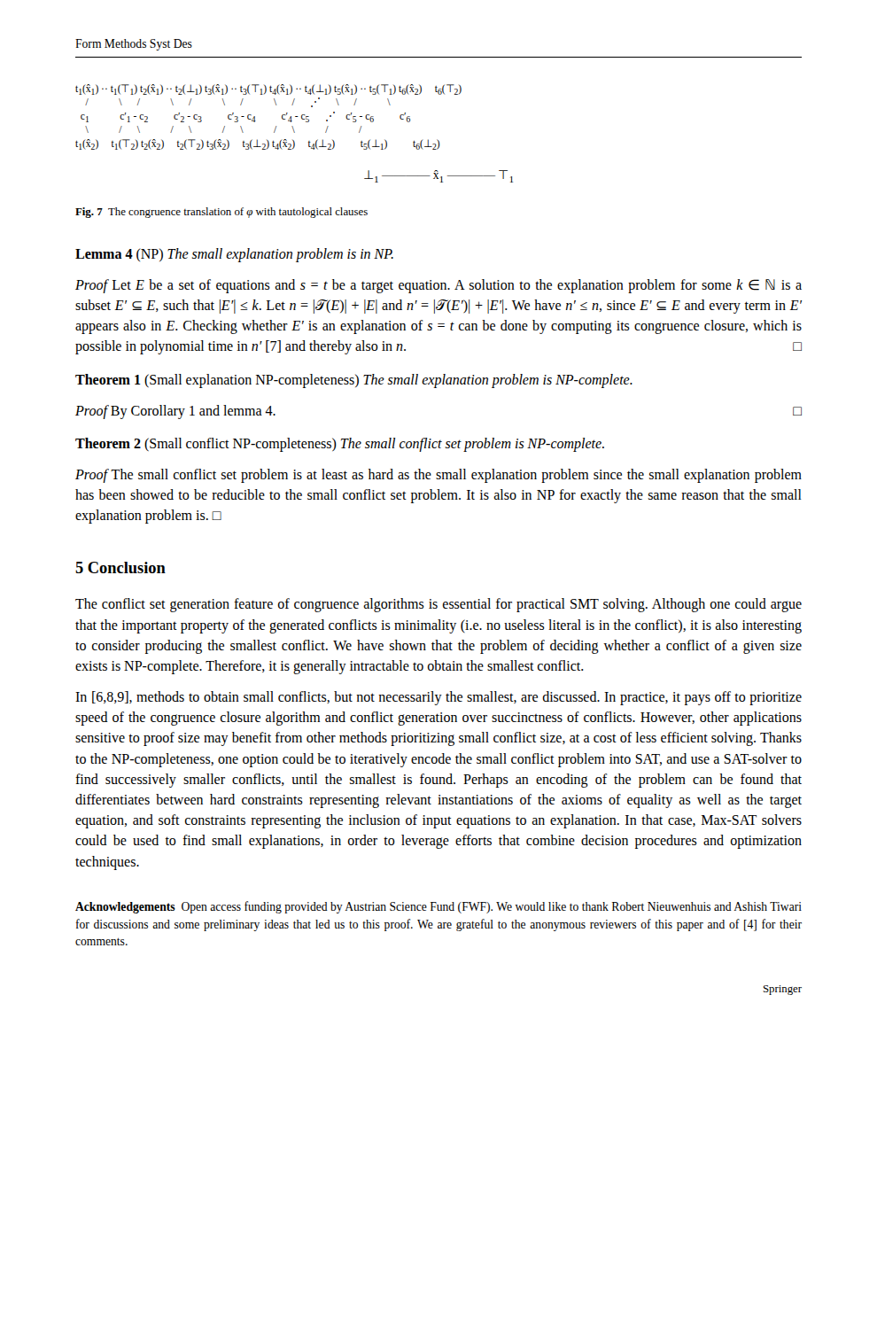Form Methods Syst Des
t1(x̂1) ·· t1(⊤1) t2(x̂1) ·· t2(⊥1) t3(x̂1) ·· t3(⊤1) t4(x̂1) ·· t4(⊥1) t5(x̂1) ·· t5(⊤1) t6(x̂2)     t6(⊤2)
    /            \      /            \      /            \      /            \      /      ⋰      \      /            \
  c1            c′1 - c2          c′2 - c3          c′3 - c4          c′4 - c5      ⋰    c′5 - c6          c′6
    \            /      \            /      \            /      \            /      \            /            /
t1(x̂2)     t1(⊤2) t2(x̂2)     t2(⊤2) t3(x̂2)     t3(⊥2) t4(x̂2)     t4(⊥2)          t5(⊥1)          t6(⊥2)
⊥1 ———— x̂1 ———— ⊤1
Fig. 7 The congruence translation of φ with tautological clauses
Lemma 4 (NP) The small explanation problem is in NP.
Proof Let E be a set of equations and s = t be a target equation. A solution to the explanation problem for some k ∈ ℕ is a subset E′ ⊆ E, such that |E′| ≤ k. Let n = |𝒯(E)| + |E| and n′ = |𝒯(E′)| + |E′|. We have n′ ≤ n, since E′ ⊆ E and every term in E′ appears also in E. Checking whether E′ is an explanation of s = t can be done by computing its congruence closure, which is possible in polynomial time in n′ [7] and thereby also in n. □
Theorem 1 (Small explanation NP-completeness) The small explanation problem is NP-complete.
Proof By Corollary 1 and lemma 4. □
Theorem 2 (Small conflict NP-completeness) The small conflict set problem is NP-complete.
Proof The small conflict set problem is at least as hard as the small explanation problem since the small explanation problem has been showed to be reducible to the small conflict set problem. It is also in NP for exactly the same reason that the small explanation problem is. □
5 Conclusion
The conflict set generation feature of congruence algorithms is essential for practical SMT solving. Although one could argue that the important property of the generated conflicts is minimality (i.e. no useless literal is in the conflict), it is also interesting to consider producing the smallest conflict. We have shown that the problem of deciding whether a conflict of a given size exists is NP-complete. Therefore, it is generally intractable to obtain the smallest conflict.
In [6,8,9], methods to obtain small conflicts, but not necessarily the smallest, are discussed. In practice, it pays off to prioritize speed of the congruence closure algorithm and conflict generation over succinctness of conflicts. However, other applications sensitive to proof size may benefit from other methods prioritizing small conflict size, at a cost of less efficient solving. Thanks to the NP-completeness, one option could be to iteratively encode the small conflict problem into SAT, and use a SAT-solver to find successively smaller conflicts, until the smallest is found. Perhaps an encoding of the problem can be found that differentiates between hard constraints representing relevant instantiations of the axioms of equality as well as the target equation, and soft constraints representing the inclusion of input equations to an explanation. In that case, Max-SAT solvers could be used to find small explanations, in order to leverage efforts that combine decision procedures and optimization techniques.
Acknowledgements Open access funding provided by Austrian Science Fund (FWF). We would like to thank Robert Nieuwenhuis and Ashish Tiwari for discussions and some preliminary ideas that led us to this proof. We are grateful to the anonymous reviewers of this paper and of [4] for their comments.
Springer